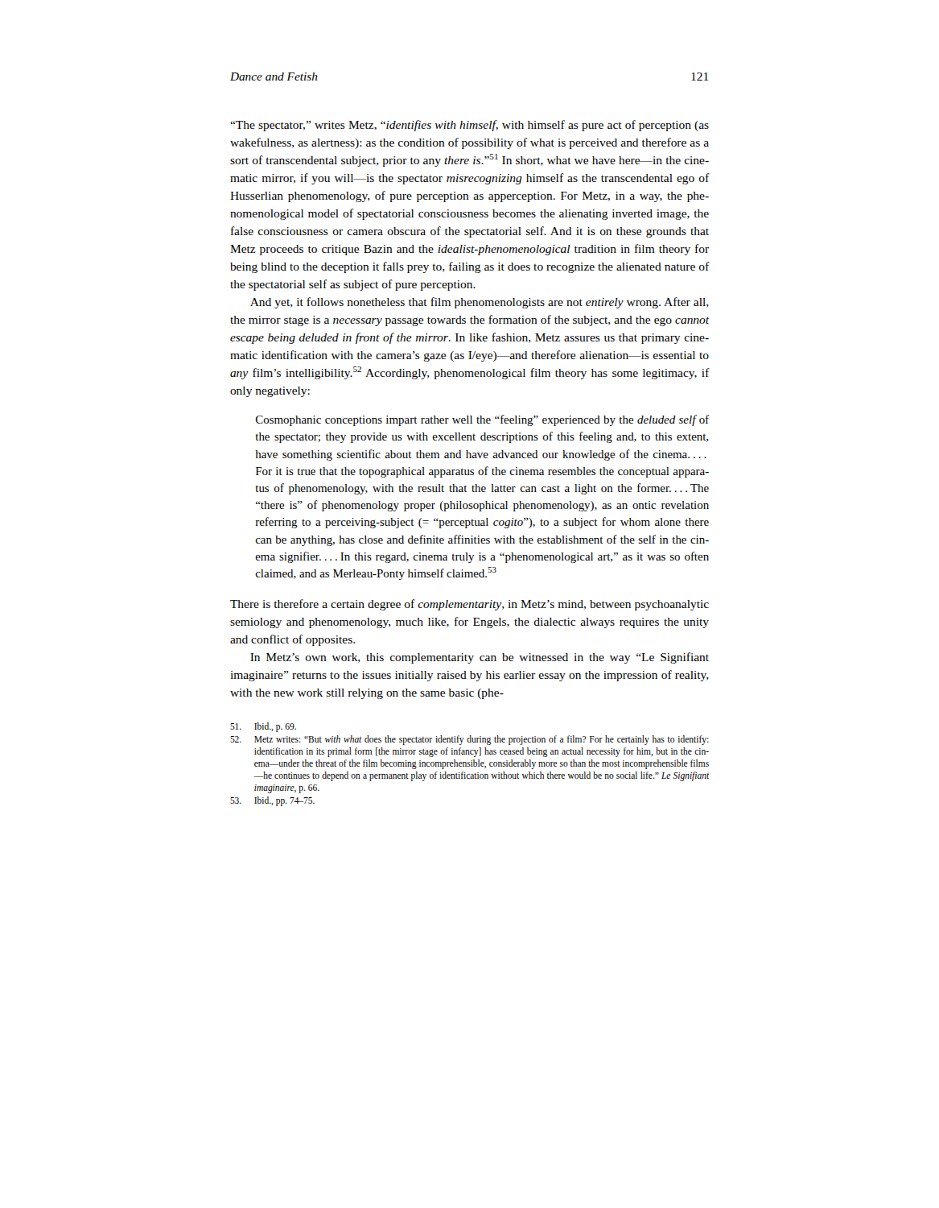Dance and Fetish 121
“The spectator,” writes Metz, “identifies with himself, with himself as pure act of perception (as wakefulness, as alertness): as the condition of possibility of what is perceived and therefore as a sort of transcendental subject, prior to any there is.”51 In short, what we have here—in the cinematic mirror, if you will—is the spectator misrecognizing himself as the transcendental ego of Husserlian phenomenology, of pure perception as apperception. For Metz, in a way, the phenomenological model of spectatorial consciousness becomes the alienating inverted image, the false consciousness or camera obscura of the spectatorial self. And it is on these grounds that Metz proceeds to critique Bazin and the idealist-phenomenological tradition in film theory for being blind to the deception it falls prey to, failing as it does to recognize the alienated nature of the spectatorial self as subject of pure perception.
And yet, it follows nonetheless that film phenomenologists are not entirely wrong. After all, the mirror stage is a necessary passage towards the formation of the subject, and the ego cannot escape being deluded in front of the mirror. In like fashion, Metz assures us that primary cinematic identification with the camera’s gaze (as I/eye)—and therefore alienation—is essential to any film’s intelligibility.52 Accordingly, phenomenological film theory has some legitimacy, if only negatively:
Cosmophanic conceptions impart rather well the “feeling” experienced by the deluded self of the spectator; they provide us with excellent descriptions of this feeling and, to this extent, have something scientific about them and have advanced our knowledge of the cinema. . . . For it is true that the topographical apparatus of the cinema resembles the conceptual apparatus of phenomenology, with the result that the latter can cast a light on the former. . . . The “there is” of phenomenology proper (philosophical phenomenology), as an ontic revelation referring to a perceiving-subject (= “perceptual cogito”), to a subject for whom alone there can be anything, has close and definite affinities with the establishment of the self in the cinema signifier. . . . In this regard, cinema truly is a “phenomenological art,” as it was so often claimed, and as Merleau-Ponty himself claimed.53
There is therefore a certain degree of complementarity, in Metz’s mind, between psychoanalytic semiology and phenomenology, much like, for Engels, the dialectic always requires the unity and conflict of opposites.
In Metz’s own work, this complementarity can be witnessed in the way “Le Signifiant imaginaire” returns to the issues initially raised by his earlier essay on the impression of reality, with the new work still relying on the same basic (phe-
51. Ibid., p. 69.
52. Metz writes: “But with what does the spectator identify during the projection of a film? For he certainly has to identify: identification in its primal form [the mirror stage of infancy] has ceased being an actual necessity for him, but in the cinema—under the threat of the film becoming incomprehensible, considerably more so than the most incomprehensible films—he continues to depend on a permanent play of identification without which there would be no social life.” Le Signifiant imaginaire, p. 66.
53. Ibid., pp. 74–75.